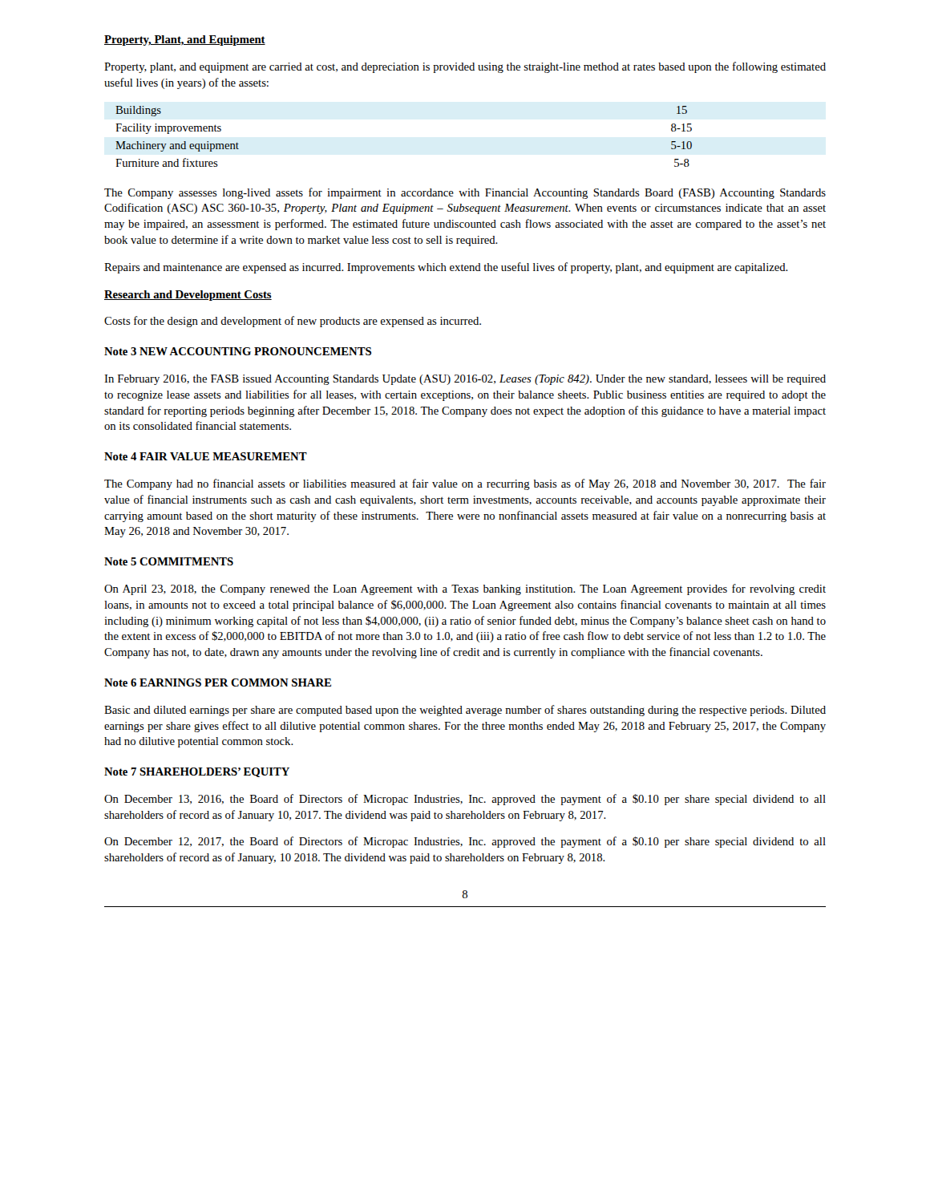Property, Plant, and Equipment
Property, plant, and equipment are carried at cost, and depreciation is provided using the straight-line method at rates based upon the following estimated useful lives (in years) of the assets:
| Buildings | 15 |
| Facility improvements | 8-15 |
| Machinery and equipment | 5-10 |
| Furniture and fixtures | 5-8 |
The Company assesses long-lived assets for impairment in accordance with Financial Accounting Standards Board (FASB) Accounting Standards Codification (ASC) ASC 360-10-35, Property, Plant and Equipment – Subsequent Measurement. When events or circumstances indicate that an asset may be impaired, an assessment is performed. The estimated future undiscounted cash flows associated with the asset are compared to the asset’s net book value to determine if a write down to market value less cost to sell is required.
Repairs and maintenance are expensed as incurred. Improvements which extend the useful lives of property, plant, and equipment are capitalized.
Research and Development Costs
Costs for the design and development of new products are expensed as incurred.
Note 3 NEW ACCOUNTING PRONOUNCEMENTS
In February 2016, the FASB issued Accounting Standards Update (ASU) 2016-02, Leases (Topic 842). Under the new standard, lessees will be required to recognize lease assets and liabilities for all leases, with certain exceptions, on their balance sheets. Public business entities are required to adopt the standard for reporting periods beginning after December 15, 2018. The Company does not expect the adoption of this guidance to have a material impact on its consolidated financial statements.
Note 4 FAIR VALUE MEASUREMENT
The Company had no financial assets or liabilities measured at fair value on a recurring basis as of May 26, 2018 and November 30, 2017. The fair value of financial instruments such as cash and cash equivalents, short term investments, accounts receivable, and accounts payable approximate their carrying amount based on the short maturity of these instruments. There were no nonfinancial assets measured at fair value on a nonrecurring basis at May 26, 2018 and November 30, 2017.
Note 5 COMMITMENTS
On April 23, 2018, the Company renewed the Loan Agreement with a Texas banking institution. The Loan Agreement provides for revolving credit loans, in amounts not to exceed a total principal balance of $6,000,000. The Loan Agreement also contains financial covenants to maintain at all times including (i) minimum working capital of not less than $4,000,000, (ii) a ratio of senior funded debt, minus the Company’s balance sheet cash on hand to the extent in excess of $2,000,000 to EBITDA of not more than 3.0 to 1.0, and (iii) a ratio of free cash flow to debt service of not less than 1.2 to 1.0. The Company has not, to date, drawn any amounts under the revolving line of credit and is currently in compliance with the financial covenants.
Note 6 EARNINGS PER COMMON SHARE
Basic and diluted earnings per share are computed based upon the weighted average number of shares outstanding during the respective periods. Diluted earnings per share gives effect to all dilutive potential common shares. For the three months ended May 26, 2018 and February 25, 2017, the Company had no dilutive potential common stock.
Note 7 SHAREHOLDERS’ EQUITY
On December 13, 2016, the Board of Directors of Micropac Industries, Inc. approved the payment of a $0.10 per share special dividend to all shareholders of record as of January 10, 2017. The dividend was paid to shareholders on February 8, 2017.
On December 12, 2017, the Board of Directors of Micropac Industries, Inc. approved the payment of a $0.10 per share special dividend to all shareholders of record as of January, 10 2018. The dividend was paid to shareholders on February 8, 2018.
8